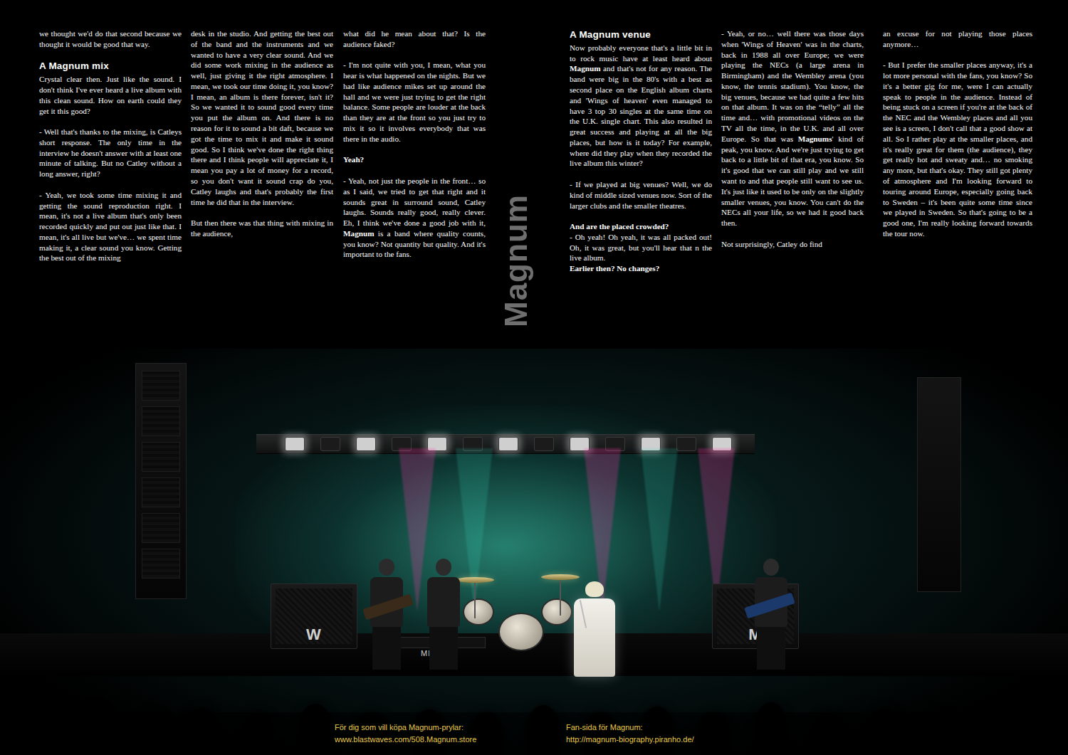we thought we'd do that second because we thought it would be good that way.
A Magnum mix
Crystal clear then. Just like the sound. I don't think I've ever heard a live album with this clean sound. How on earth could they get it this good?
- Well that's thanks to the mixing, is Catleys short response. The only time in the interview he doesn't answer with at least one minute of talking. But no Catley without a long answer, right?
- Yeah, we took some time mixing it and getting the sound reproduction right. I mean, it's not a live album that's only been recorded quickly and put out just like that. I mean, it's all live but we've… we spent time making it, a clear sound you know. Getting the best out of the mixing
desk in the studio. And getting the best out of the band and the instruments and we wanted to have a very clear sound. And we did some work mixing in the audience as well, just giving it the right atmosphere. I mean, we took our time doing it, you know? I mean, an album is there forever, isn't it? So we wanted it to sound good every time you put the album on. And there is no reason for it to sound a bit daft, because we got the time to mix it and make it sound good. So I think we've done the right thing there and I think people will appreciate it, I mean you pay a lot of money for a record, so you don't want it sound crap do you, Catley laughs and that's probably the first time he did that in the interview.
But then there was that thing with mixing in the audience,
what did he mean about that? Is the audience faked?
- I'm not quite with you, I mean, what you hear is what happened on the nights. But we had like audience mikes set up around the hall and we were just trying to get the right balance. Some people are louder at the back than they are at the front so you just try to mix it so it involves everybody that was there in the audio.
Yeah?
- Yeah, not just the people in the front… so as I said, we tried to get that right and it sounds great in surround sound, Catley laughs. Sounds really good, really clever. Eh, I think we've done a good job with it, Magnum is a band where quality counts, you know? Not quantity but quality. And it's important to the fans.
Magnum
A Magnum venue
Now probably everyone that's a little bit in to rock music have at least heard about Magnum and that's not for any reason. The band were big in the 80's with a best as second place on the English album charts and 'Wings of heaven' even managed to have 3 top 30 singles at the same time on the U.K. single chart. This also resulted in great success and playing at all the big places, but how is it today? For example, where did they play when they recorded the live album this winter?
- If we played at big venues? Well, we do kind of middle sized venues now. Sort of the larger clubs and the smaller theatres.
And are the placed crowded?
- Oh yeah! Oh yeah, it was all packed out! Oh, it was great, but you'll hear that n the live album.
Earlier then? No changes?
- Yeah, or no… well there was those days when 'Wings of Heaven' was in the charts, back in 1988 all over Europe; we were playing the NECs (a large arena in Birmingham) and the Wembley arena (you know, the tennis stadium). You know, the big venues, because we had quite a few hits on that album. It was on the “telly” all the time and… with promotional videos on the TV all the time, in the U.K. and all over Europe. So that was Magnums' kind of peak, you know. And we're just trying to get back to a little bit of that era, you know. So it's good that we can still play and we still want to and that people still want to see us. It's just like it used to be only on the slightly smaller venues, you know. You can't do the NECs all your life, so we had it good back then.
Not surprisingly, Catley do find
an excuse for not playing those places anymore…
- But I prefer the smaller places anyway, it's a lot more personal with the fans, you know? So it's a better gig for me, were I can actually speak to people in the audience. Instead of being stuck on a screen if you're at the back of the NEC and the Wembley places and all you see is a screen, I don't call that a good show at all. So I rather play at the smaller places, and it's really great for them (the audience), they get really hot and sweaty and… no smoking any more, but that's okay. They still got plenty of atmosphere and I'm looking forward to touring around Europe, especially going back to Sweden – it's been quite some time since we played in Sweden. So that's going to be a good one, I'm really looking forward towards the tour now.
W
M
MP8
För dig som vill köpa Magnum-prylar: www.blastwaves.com/508.Magnum.store
Fan-sida för Magnum: http://magnum-biography.piranho.de/